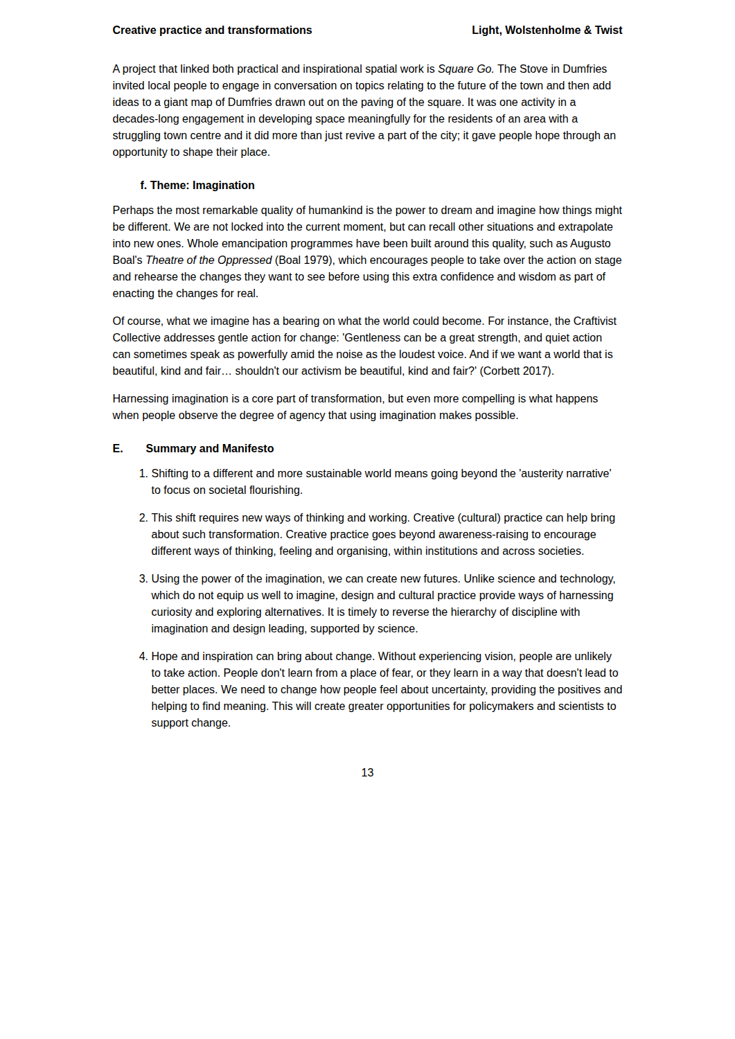Creative practice and transformations Light, Wolstenholme & Twist
A project that linked both practical and inspirational spatial work is Square Go. The Stove in Dumfries invited local people to engage in conversation on topics relating to the future of the town and then add ideas to a giant map of Dumfries drawn out on the paving of the square. It was one activity in a decades-long engagement in developing space meaningfully for the residents of an area with a struggling town centre and it did more than just revive a part of the city; it gave people hope through an opportunity to shape their place.
f. Theme: Imagination
Perhaps the most remarkable quality of humankind is the power to dream and imagine how things might be different. We are not locked into the current moment, but can recall other situations and extrapolate into new ones. Whole emancipation programmes have been built around this quality, such as Augusto Boal's Theatre of the Oppressed (Boal 1979), which encourages people to take over the action on stage and rehearse the changes they want to see before using this extra confidence and wisdom as part of enacting the changes for real.
Of course, what we imagine has a bearing on what the world could become. For instance, the Craftivist Collective addresses gentle action for change: 'Gentleness can be a great strength, and quiet action can sometimes speak as powerfully amid the noise as the loudest voice. And if we want a world that is beautiful, kind and fair… shouldn't our activism be beautiful, kind and fair?' (Corbett 2017).
Harnessing imagination is a core part of transformation, but even more compelling is what happens when people observe the degree of agency that using imagination makes possible.
E. Summary and Manifesto
Shifting to a different and more sustainable world means going beyond the 'austerity narrative' to focus on societal flourishing.
This shift requires new ways of thinking and working. Creative (cultural) practice can help bring about such transformation. Creative practice goes beyond awareness-raising to encourage different ways of thinking, feeling and organising, within institutions and across societies.
Using the power of the imagination, we can create new futures. Unlike science and technology, which do not equip us well to imagine, design and cultural practice provide ways of harnessing curiosity and exploring alternatives. It is timely to reverse the hierarchy of discipline with imagination and design leading, supported by science.
Hope and inspiration can bring about change. Without experiencing vision, people are unlikely to take action. People don't learn from a place of fear, or they learn in a way that doesn't lead to better places. We need to change how people feel about uncertainty, providing the positives and helping to find meaning. This will create greater opportunities for policymakers and scientists to support change.
13